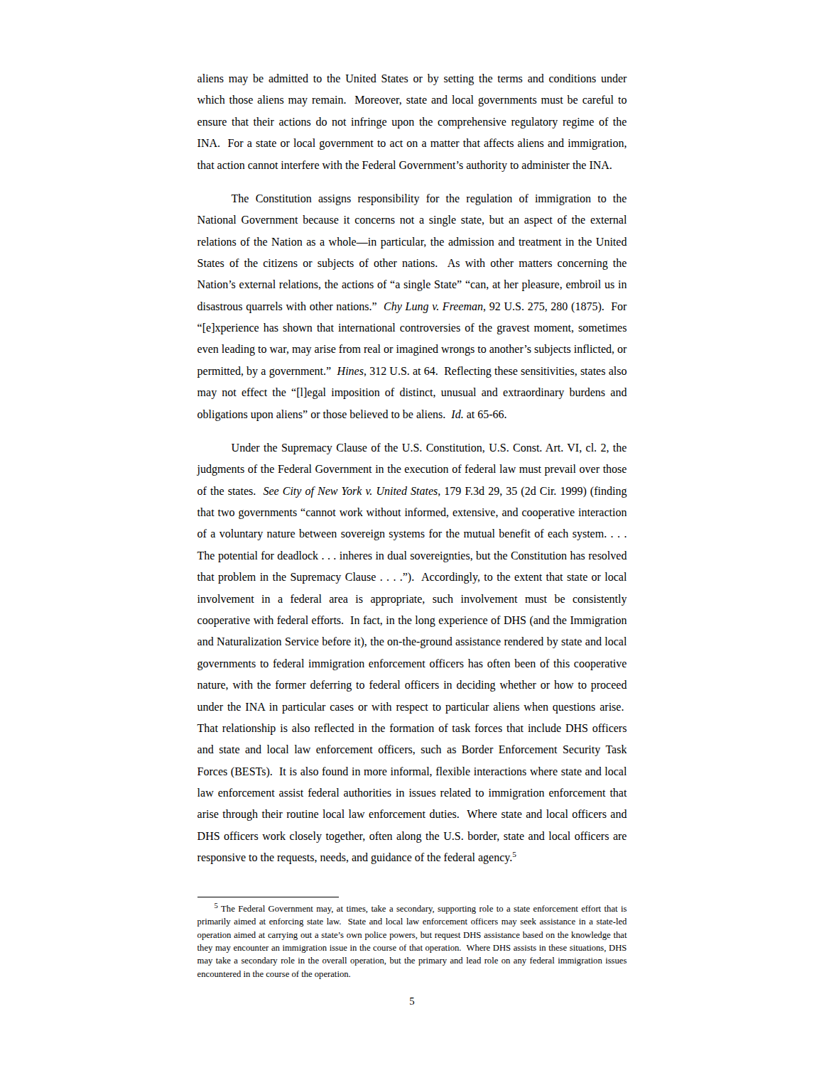aliens may be admitted to the United States or by setting the terms and conditions under which those aliens may remain. Moreover, state and local governments must be careful to ensure that their actions do not infringe upon the comprehensive regulatory regime of the INA. For a state or local government to act on a matter that affects aliens and immigration, that action cannot interfere with the Federal Government’s authority to administer the INA.
The Constitution assigns responsibility for the regulation of immigration to the National Government because it concerns not a single state, but an aspect of the external relations of the Nation as a whole—in particular, the admission and treatment in the United States of the citizens or subjects of other nations. As with other matters concerning the Nation’s external relations, the actions of “a single State” “can, at her pleasure, embroil us in disastrous quarrels with other nations.” Chy Lung v. Freeman, 92 U.S. 275, 280 (1875). For “[e]xperience has shown that international controversies of the gravest moment, sometimes even leading to war, may arise from real or imagined wrongs to another’s subjects inflicted, or permitted, by a government.” Hines, 312 U.S. at 64. Reflecting these sensitivities, states also may not effect the “[l]egal imposition of distinct, unusual and extraordinary burdens and obligations upon aliens” or those believed to be aliens. Id. at 65-66.
Under the Supremacy Clause of the U.S. Constitution, U.S. Const. Art. VI, cl. 2, the judgments of the Federal Government in the execution of federal law must prevail over those of the states. See City of New York v. United States, 179 F.3d 29, 35 (2d Cir. 1999) (finding that two governments “cannot work without informed, extensive, and cooperative interaction of a voluntary nature between sovereign systems for the mutual benefit of each system. . . . The potential for deadlock . . . inheres in dual sovereignties, but the Constitution has resolved that problem in the Supremacy Clause . . . .”). Accordingly, to the extent that state or local involvement in a federal area is appropriate, such involvement must be consistently cooperative with federal efforts. In fact, in the long experience of DHS (and the Immigration and Naturalization Service before it), the on-the-ground assistance rendered by state and local governments to federal immigration enforcement officers has often been of this cooperative nature, with the former deferring to federal officers in deciding whether or how to proceed under the INA in particular cases or with respect to particular aliens when questions arise. That relationship is also reflected in the formation of task forces that include DHS officers and state and local law enforcement officers, such as Border Enforcement Security Task Forces (BESTs). It is also found in more informal, flexible interactions where state and local law enforcement assist federal authorities in issues related to immigration enforcement that arise through their routine local law enforcement duties. Where state and local officers and DHS officers work closely together, often along the U.S. border, state and local officers are responsive to the requests, needs, and guidance of the federal agency.5
5 The Federal Government may, at times, take a secondary, supporting role to a state enforcement effort that is primarily aimed at enforcing state law. State and local law enforcement officers may seek assistance in a state-led operation aimed at carrying out a state’s own police powers, but request DHS assistance based on the knowledge that they may encounter an immigration issue in the course of that operation. Where DHS assists in these situations, DHS may take a secondary role in the overall operation, but the primary and lead role on any federal immigration issues encountered in the course of the operation.
5